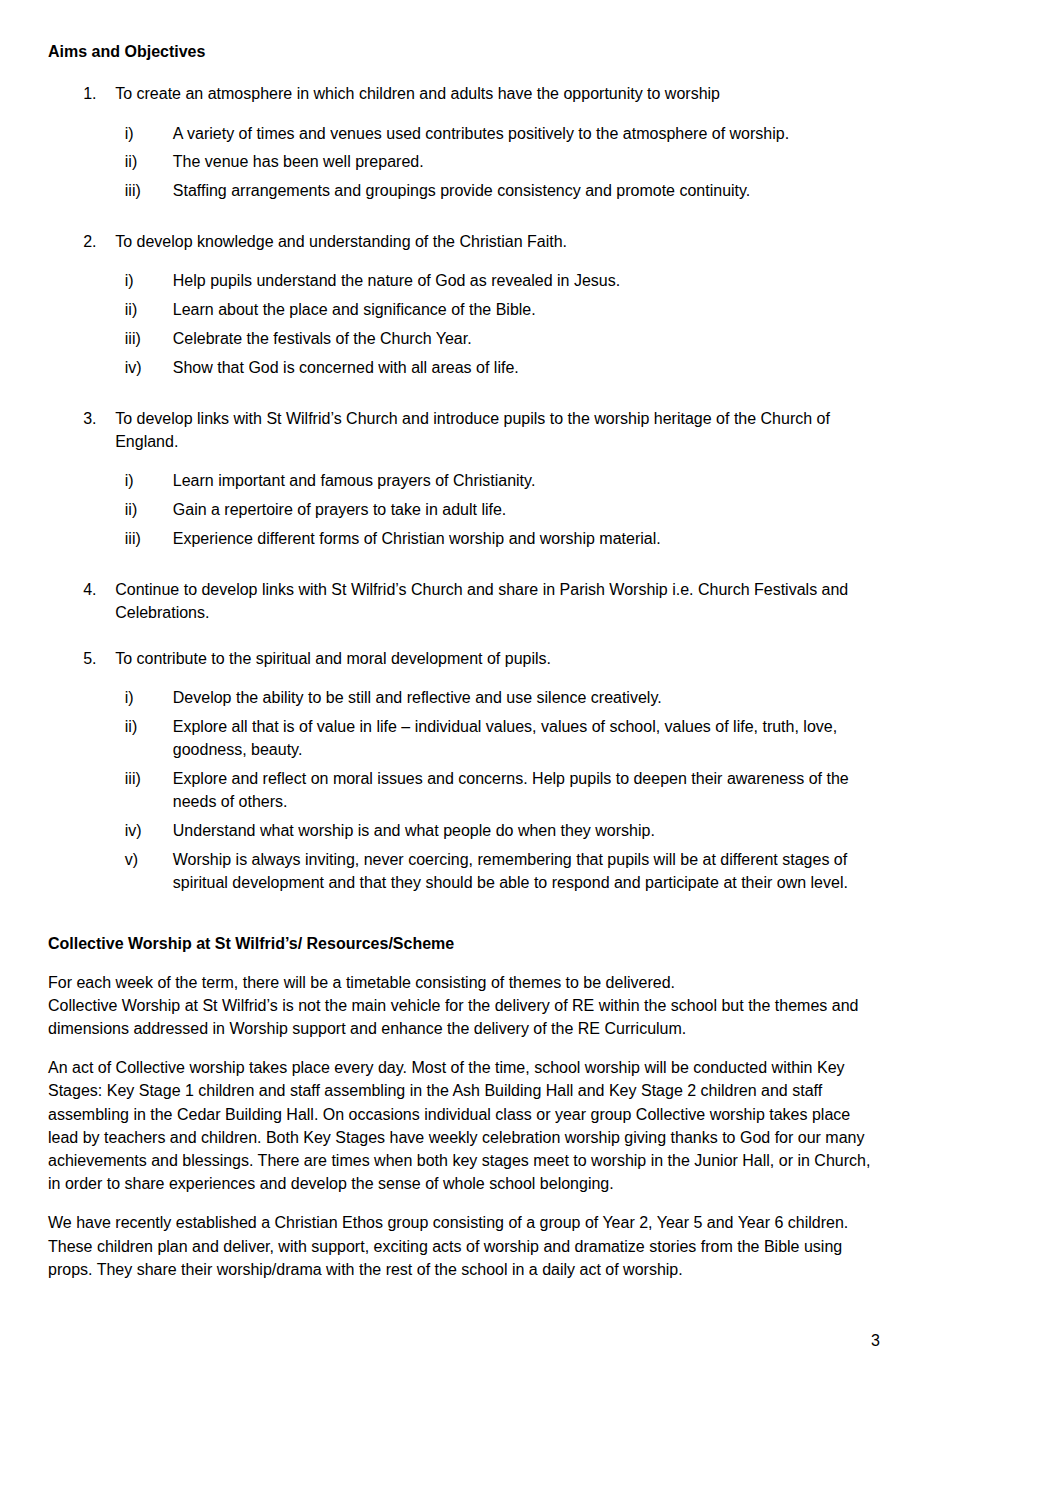Aims and Objectives
1.
To create an atmosphere in which children and adults have the opportunity to worship
i) A variety of times and venues used contributes positively to the atmosphere of worship.
ii) The venue has been well prepared.
iii) Staffing arrangements and groupings provide consistency and promote continuity.
2.
To develop knowledge and understanding of the Christian Faith.
i) Help pupils understand the nature of God as revealed in Jesus.
ii) Learn about the place and significance of the Bible.
iii) Celebrate the festivals of the Church Year.
iv) Show that God is concerned with all areas of life.
3.
To develop links with St Wilfrid’s Church and introduce pupils to the worship heritage of the Church of England.
i) Learn important and famous prayers of Christianity.
ii) Gain a repertoire of prayers to take in adult life.
iii) Experience different forms of Christian worship and worship material.
4.
Continue to develop links with St Wilfrid’s Church and share in Parish Worship i.e. Church Festivals and Celebrations.
5.
To contribute to the spiritual and moral development of pupils.
i) Develop the ability to be still and reflective and use silence creatively.
ii) Explore all that is of value in life – individual values, values of school, values of life, truth, love, goodness, beauty.
iii) Explore and reflect on moral issues and concerns. Help pupils to deepen their awareness of the needs of others.
iv) Understand what worship is and what people do when they worship.
v) Worship is always inviting, never coercing, remembering that pupils will be at different stages of spiritual development and that they should be able to respond and participate at their own level.
Collective Worship at St Wilfrid’s/ Resources/Scheme
For each week of the term, there will be a timetable consisting of themes to be delivered.
Collective Worship at St Wilfrid’s is not the main vehicle for the delivery of RE within the school but the themes and dimensions addressed in Worship support and enhance the delivery of the RE Curriculum.
An act of Collective worship takes place every day. Most of the time, school worship will be conducted within Key Stages: Key Stage 1 children and staff assembling in the Ash Building Hall and Key Stage 2 children and staff assembling in the Cedar Building Hall. On occasions individual class or year group Collective worship takes place lead by teachers and children. Both Key Stages have weekly celebration worship giving thanks to God for our many achievements and blessings. There are times when both key stages meet to worship in the Junior Hall, or in Church, in order to share experiences and develop the sense of whole school belonging.
We have recently established a Christian Ethos group consisting of a group of Year 2, Year 5 and Year 6 children. These children plan and deliver, with support, exciting acts of worship and dramatize stories from the Bible using props. They share their worship/drama with the rest of the school in a daily act of worship.
3